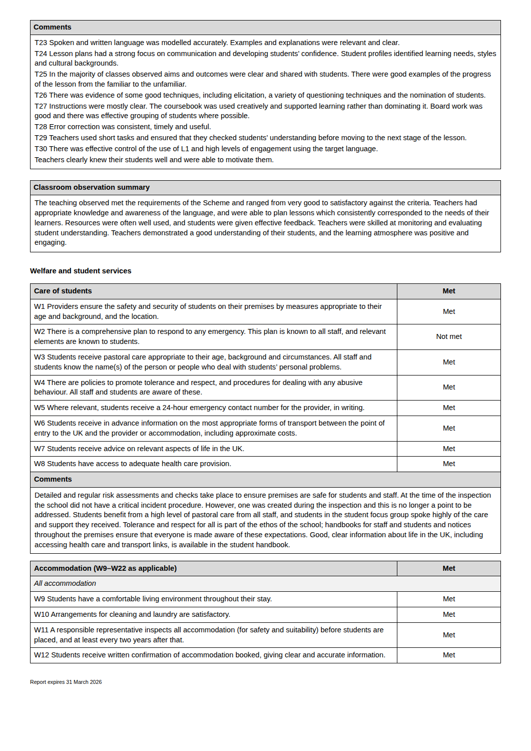Comments
T23 Spoken and written language was modelled accurately. Examples and explanations were relevant and clear.
T24 Lesson plans had a strong focus on communication and developing students’ confidence. Student profiles identified learning needs, styles and cultural backgrounds.
T25 In the majority of classes observed aims and outcomes were clear and shared with students. There were good examples of the progress of the lesson from the familiar to the unfamiliar.
T26 There was evidence of some good techniques, including elicitation, a variety of questioning techniques and the nomination of students.
T27 Instructions were mostly clear. The coursebook was used creatively and supported learning rather than dominating it. Board work was good and there was effective grouping of students where possible.
T28 Error correction was consistent, timely and useful.
T29 Teachers used short tasks and ensured that they checked students’ understanding before moving to the next stage of the lesson.
T30 There was effective control of the use of L1 and high levels of engagement using the target language.
Teachers clearly knew their students well and were able to motivate them.
Classroom observation summary
The teaching observed met the requirements of the Scheme and ranged from very good to satisfactory against the criteria. Teachers had appropriate knowledge and awareness of the language, and were able to plan lessons which consistently corresponded to the needs of their learners. Resources were often well used, and students were given effective feedback. Teachers were skilled at monitoring and evaluating student understanding. Teachers demonstrated a good understanding of their students, and the learning atmosphere was positive and engaging.
Welfare and student services
| Care of students | Met |
| --- | --- |
| W1 Providers ensure the safety and security of students on their premises by measures appropriate to their age and background, and the location. | Met |
| W2 There is a comprehensive plan to respond to any emergency. This plan is known to all staff, and relevant elements are known to students. | Not met |
| W3 Students receive pastoral care appropriate to their age, background and circumstances. All staff and students know the name(s) of the person or people who deal with students’ personal problems. | Met |
| W4 There are policies to promote tolerance and respect, and procedures for dealing with any abusive behaviour. All staff and students are aware of these. | Met |
| W5 Where relevant, students receive a 24-hour emergency contact number for the provider, in writing. | Met |
| W6 Students receive in advance information on the most appropriate forms of transport between the point of entry to the UK and the provider or accommodation, including approximate costs. | Met |
| W7 Students receive advice on relevant aspects of life in the UK. | Met |
| W8 Students have access to adequate health care provision. | Met |
| Comments |
| Detailed and regular risk assessments and checks take place to ensure premises are safe for students and staff. At the time of the inspection the school did not have a critical incident procedure. However, one was created during the inspection and this is no longer a point to be addressed. Students benefit from a high level of pastoral care from all staff, and students in the student focus group spoke highly of the care and support they received. Tolerance and respect for all is part of the ethos of the school; handbooks for staff and students and notices throughout the premises ensure that everyone is made aware of these expectations. Good, clear information about life in the UK, including accessing health care and transport links, is available in the student handbook. |
| Accommodation (W9–W22 as applicable) | Met |
| --- | --- |
| All accommodation |
| W9 Students have a comfortable living environment throughout their stay. | Met |
| W10 Arrangements for cleaning and laundry are satisfactory. | Met |
| W11 A responsible representative inspects all accommodation (for safety and suitability) before students are placed, and at least every two years after that. | Met |
| W12 Students receive written confirmation of accommodation booked, giving clear and accurate information. | Met |
Report expires 31 March 2026